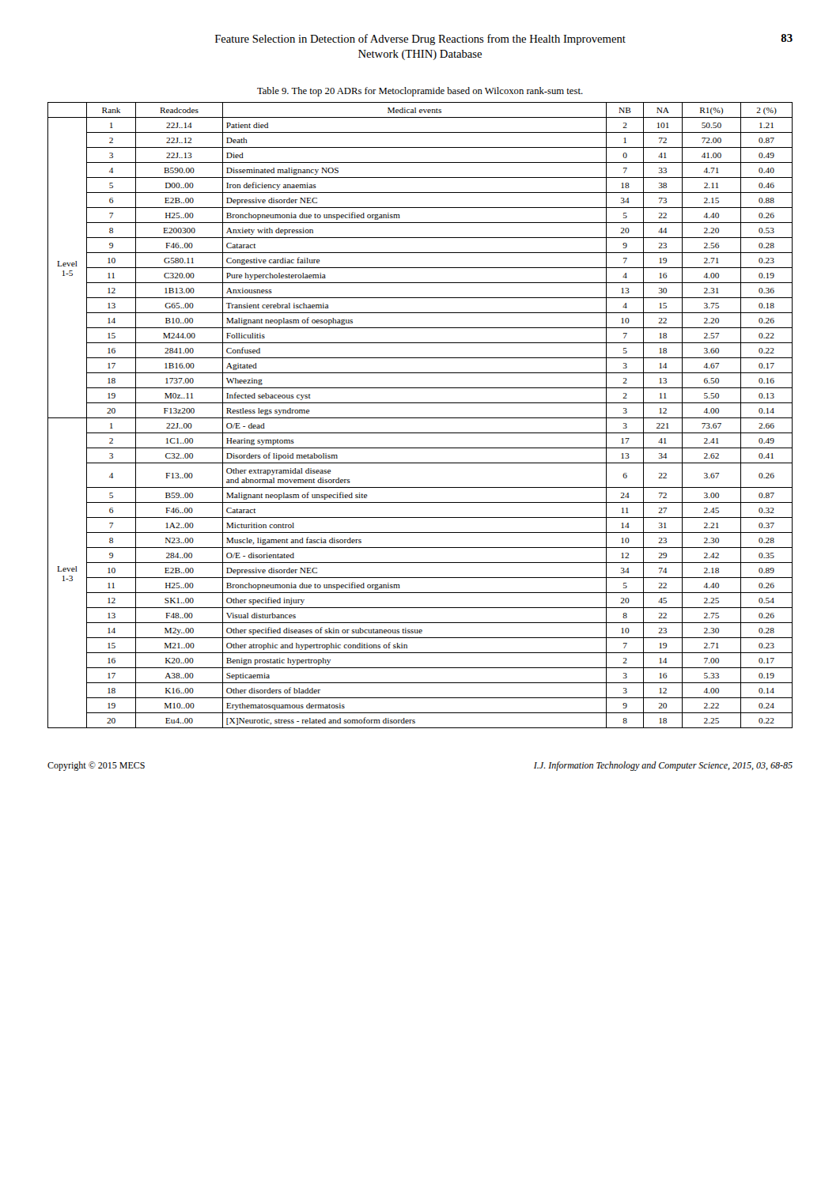83
Feature Selection in Detection of Adverse Drug Reactions from the Health Improvement
Network (THIN) Database
Table 9. The top 20 ADRs for Metoclopramide based on Wilcoxon rank-sum test.
| | Rank | Readcodes | Medical events | NB | NA | R1(%) | 2 (%) |
| --- | --- | --- | --- | --- | --- | --- | --- |
| Level 1-5 | 1 | 22J..14 | Patient died | 2 | 101 | 50.50 | 1.21 |
| 2 | 22J..12 | Death | 1 | 72 | 72.00 | 0.87 |
| 3 | 22J..13 | Died | 0 | 41 | 41.00 | 0.49 |
| 4 | B590.00 | Disseminated malignancy NOS | 7 | 33 | 4.71 | 0.40 |
| 5 | D00..00 | Iron deficiency anaemias | 18 | 38 | 2.11 | 0.46 |
| 6 | E2B..00 | Depressive disorder NEC | 34 | 73 | 2.15 | 0.88 |
| 7 | H25..00 | Bronchopneumonia due to unspecified organism | 5 | 22 | 4.40 | 0.26 |
| 8 | E200300 | Anxiety with depression | 20 | 44 | 2.20 | 0.53 |
| 9 | F46..00 | Cataract | 9 | 23 | 2.56 | 0.28 |
| 10 | G580.11 | Congestive cardiac failure | 7 | 19 | 2.71 | 0.23 |
| 11 | C320.00 | Pure hypercholesterolaemia | 4 | 16 | 4.00 | 0.19 |
| 12 | 1B13.00 | Anxiousness | 13 | 30 | 2.31 | 0.36 |
| 13 | G65..00 | Transient cerebral ischaemia | 4 | 15 | 3.75 | 0.18 |
| 14 | B10..00 | Malignant neoplasm of oesophagus | 10 | 22 | 2.20 | 0.26 |
| 15 | M244.00 | Folliculitis | 7 | 18 | 2.57 | 0.22 |
| 16 | 2841.00 | Confused | 5 | 18 | 3.60 | 0.22 |
| 17 | 1B16.00 | Agitated | 3 | 14 | 4.67 | 0.17 |
| 18 | 1737.00 | Wheezing | 2 | 13 | 6.50 | 0.16 |
| 19 | M0z..11 | Infected sebaceous cyst | 2 | 11 | 5.50 | 0.13 |
| 20 | F13z200 | Restless legs syndrome | 3 | 12 | 4.00 | 0.14 |
| Level 1-3 | 1 | 22J..00 | O/E - dead | 3 | 221 | 73.67 | 2.66 |
| 2 | 1C1..00 | Hearing symptoms | 17 | 41 | 2.41 | 0.49 |
| 3 | C32..00 | Disorders of lipoid metabolism | 13 | 34 | 2.62 | 0.41 |
| 4 | F13..00 | Other extrapyramidal disease and abnormal movement disorders | 6 | 22 | 3.67 | 0.26 |
| 5 | B59..00 | Malignant neoplasm of unspecified site | 24 | 72 | 3.00 | 0.87 |
| 6 | F46..00 | Cataract | 11 | 27 | 2.45 | 0.32 |
| 7 | 1A2..00 | Micturition control | 14 | 31 | 2.21 | 0.37 |
| 8 | N23..00 | Muscle, ligament and fascia disorders | 10 | 23 | 2.30 | 0.28 |
| 9 | 284..00 | O/E - disorientated | 12 | 29 | 2.42 | 0.35 |
| 10 | E2B..00 | Depressive disorder NEC | 34 | 74 | 2.18 | 0.89 |
| 11 | H25..00 | Bronchopneumonia due to unspecified organism | 5 | 22 | 4.40 | 0.26 |
| 12 | SK1..00 | Other specified injury | 20 | 45 | 2.25 | 0.54 |
| 13 | F48..00 | Visual disturbances | 8 | 22 | 2.75 | 0.26 |
| 14 | M2y..00 | Other specified diseases of skin or subcutaneous tissue | 10 | 23 | 2.30 | 0.28 |
| 15 | M21..00 | Other atrophic and hypertrophic conditions of skin | 7 | 19 | 2.71 | 0.23 |
| 16 | K20..00 | Benign prostatic hypertrophy | 2 | 14 | 7.00 | 0.17 |
| 17 | A38..00 | Septicaemia | 3 | 16 | 5.33 | 0.19 |
| 18 | K16..00 | Other disorders of bladder | 3 | 12 | 4.00 | 0.14 |
| 19 | M10..00 | Erythematosquamous dermatosis | 9 | 20 | 2.22 | 0.24 |
| 20 | Eu4..00 | [X]Neurotic, stress - related and somoform disorders | 8 | 18 | 2.25 | 0.22 |
Copyright © 2015 MECS
I.J. Information Technology and Computer Science, 2015, 03, 68-85